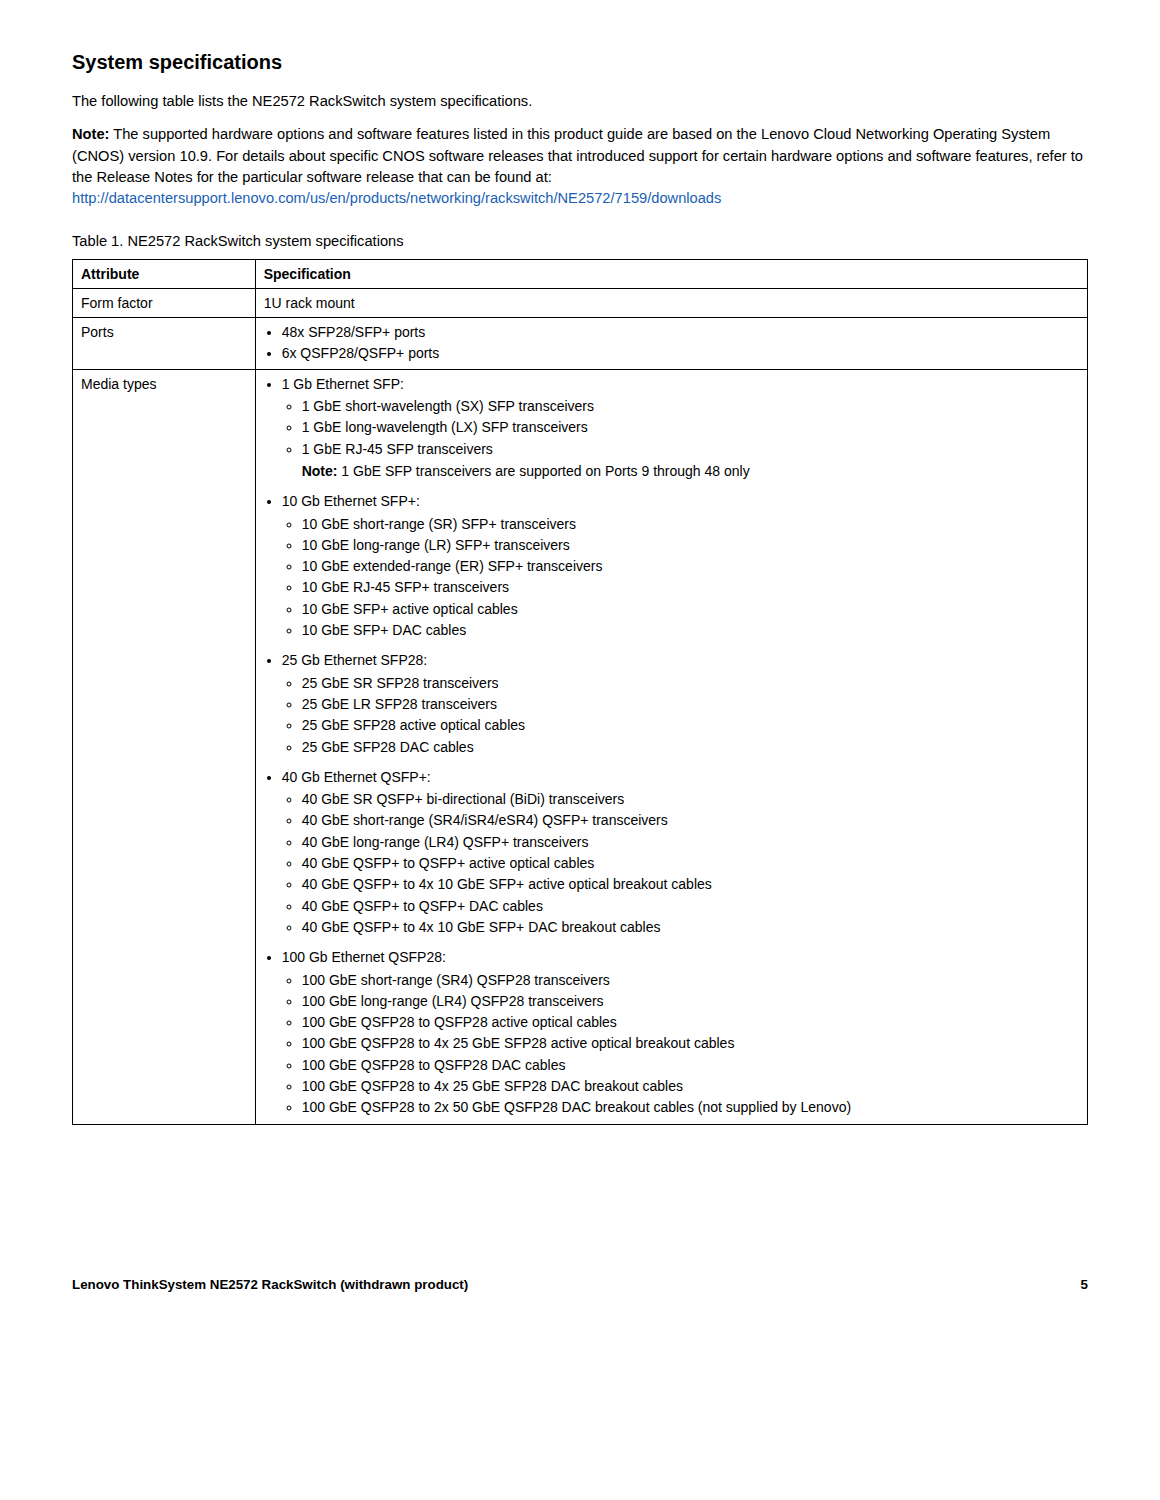System specifications
The following table lists the NE2572 RackSwitch system specifications.
Note: The supported hardware options and software features listed in this product guide are based on the Lenovo Cloud Networking Operating System (CNOS) version 10.9. For details about specific CNOS software releases that introduced support for certain hardware options and software features, refer to the Release Notes for the particular software release that can be found at:
http://datacentersupport.lenovo.com/us/en/products/networking/rackswitch/NE2572/7159/downloads
Table 1. NE2572 RackSwitch system specifications
| Attribute | Specification |
| --- | --- |
| Form factor | 1U rack mount |
| Ports | 48x SFP28/SFP+ ports 6x QSFP28/QSFP+ ports |
| Media types | 1 Gb Ethernet SFP: 1 GbE short-wavelength (SX) SFP transceivers 1 GbE long-wavelength (LX) SFP transceivers 1 GbE RJ-45 SFP transceivers Note: 1 GbE SFP transceivers are supported on Ports 9 through 48 only 10 Gb Ethernet SFP+: 10 GbE short-range (SR) SFP+ transceivers 10 GbE long-range (LR) SFP+ transceivers 10 GbE extended-range (ER) SFP+ transceivers 10 GbE RJ-45 SFP+ transceivers 10 GbE SFP+ active optical cables 10 GbE SFP+ DAC cables 25 Gb Ethernet SFP28: 25 GbE SR SFP28 transceivers 25 GbE LR SFP28 transceivers 25 GbE SFP28 active optical cables 25 GbE SFP28 DAC cables 40 Gb Ethernet QSFP+: 40 GbE SR QSFP+ bi-directional (BiDi) transceivers 40 GbE short-range (SR4/iSR4/eSR4) QSFP+ transceivers 40 GbE long-range (LR4) QSFP+ transceivers 40 GbE QSFP+ to QSFP+ active optical cables 40 GbE QSFP+ to 4x 10 GbE SFP+ active optical breakout cables 40 GbE QSFP+ to QSFP+ DAC cables 40 GbE QSFP+ to 4x 10 GbE SFP+ DAC breakout cables 100 Gb Ethernet QSFP28: 100 GbE short-range (SR4) QSFP28 transceivers 100 GbE long-range (LR4) QSFP28 transceivers 100 GbE QSFP28 to QSFP28 active optical cables 100 GbE QSFP28 to 4x 25 GbE SFP28 active optical breakout cables 100 GbE QSFP28 to QSFP28 DAC cables 100 GbE QSFP28 to 4x 25 GbE SFP28 DAC breakout cables 100 GbE QSFP28 to 2x 50 GbE QSFP28 DAC breakout cables (not supplied by Lenovo) |
Lenovo ThinkSystem NE2572 RackSwitch (withdrawn product) 5